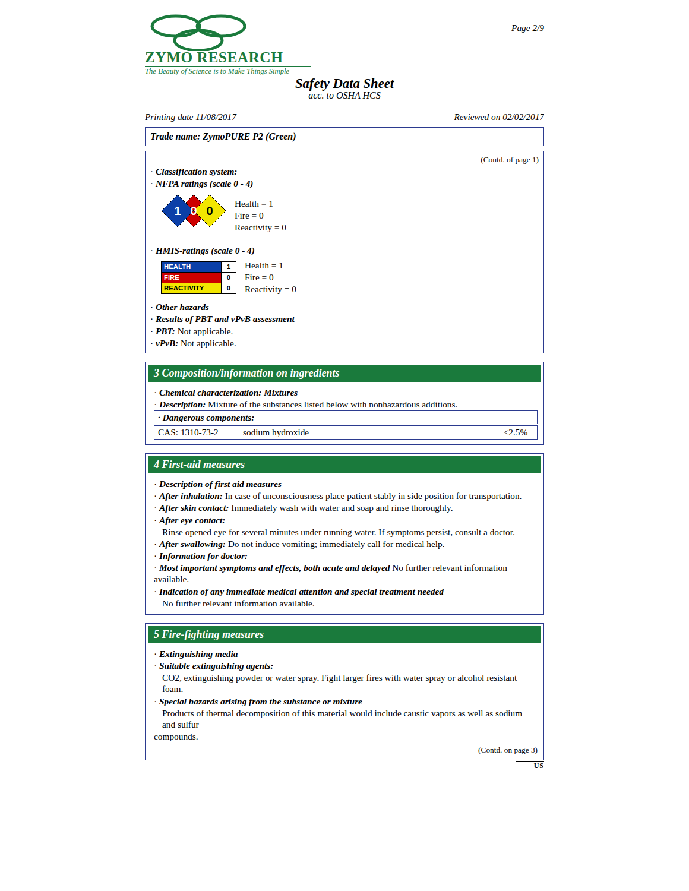ZYMO RESEARCH
The Beauty of Science is to Make Things Simple
Page 2/9
Safety Data Sheet
acc. to OSHA HCS
Printing date 11/08/2017 Reviewed on 02/02/2017
Trade name: ZymoPURE P2 (Green)
(Contd. of page 1)
· Classification system:
· NFPA ratings (scale 0 - 4)
0 1 0
Health = 1
Fire = 0
Reactivity = 0
· HMIS-ratings (scale 0 - 4)
| HEALTH | 1 |
| FIRE | 0 |
| REACTIVITY | 0 |
Health = 1
Fire = 0
Reactivity = 0
· Other hazards
· Results of PBT and vPvB assessment
· PBT: Not applicable.
· vPvB: Not applicable.
3 Composition/information on ingredients
· Chemical characterization: Mixtures
· Description: Mixture of the substances listed below with nonhazardous additions.
· Dangerous components:
| CAS: 1310-73-2 | sodium hydroxide | ≤2.5% |
4 First-aid measures
· Description of first aid measures
· After inhalation: In case of unconsciousness place patient stably in side position for transportation.
· After skin contact: Immediately wash with water and soap and rinse thoroughly.
· After eye contact:
Rinse opened eye for several minutes under running water. If symptoms persist, consult a doctor.
· After swallowing: Do not induce vomiting; immediately call for medical help.
· Information for doctor:
· Most important symptoms and effects, both acute and delayed No further relevant information available.
· Indication of any immediate medical attention and special treatment needed
No further relevant information available.
5 Fire-fighting measures
· Extinguishing media
· Suitable extinguishing agents:
CO2, extinguishing powder or water spray. Fight larger fires with water spray or alcohol resistant foam.
· Special hazards arising from the substance or mixture
Products of thermal decomposition of this material would include caustic vapors as well as sodium and sulfur
compounds.
(Contd. on page 3)
US